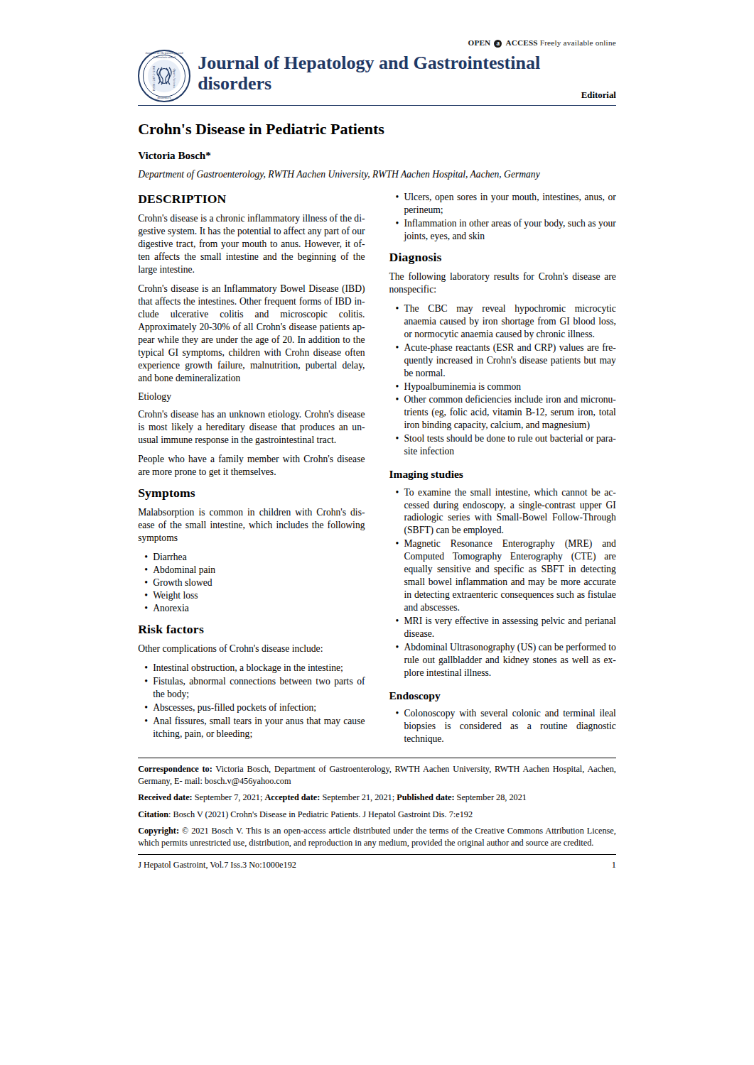OPEN a ACCESS Freely available online
Journal of Hepatology and Gastrointestinal
disorders
ISSN: 2475-3181
Open Access
Journal of Hepatology and Gastrointestinal
disorders
Editorial
Crohn's Disease in Pediatric Patients
Victoria Bosch*
Department of Gastroenterology, RWTH Aachen University, RWTH Aachen Hospital, Aachen, Germany
DESCRIPTION
Crohn's disease is a chronic inflammatory illness of the digestive system. It has the potential to affect any part of our digestive tract, from your mouth to anus. However, it often affects the small intestine and the beginning of the large intestine.
Crohn's disease is an Inflammatory Bowel Disease (IBD) that affects the intestines. Other frequent forms of IBD include ulcerative colitis and microscopic colitis. Approximately 20-30% of all Crohn's disease patients appear while they are under the age of 20. In addition to the typical GI symptoms, children with Crohn disease often experience growth failure, malnutrition, pubertal delay, and bone demineralization
Etiology
Crohn's disease has an unknown etiology. Crohn's disease is most likely a hereditary disease that produces an unusual immune response in the gastrointestinal tract.
People who have a family member with Crohn's disease are more prone to get it themselves.
Symptoms
Malabsorption is common in children with Crohn's disease of the small intestine, which includes the following symptoms
Diarrhea
Abdominal pain
Growth slowed
Weight loss
Anorexia
Risk factors
Other complications of Crohn's disease include:
Intestinal obstruction, a blockage in the intestine;
Fistulas, abnormal connections between two parts of the body;
Abscesses, pus-filled pockets of infection;
Anal fissures, small tears in your anus that may cause itching, pain, or bleeding;
Ulcers, open sores in your mouth, intestines, anus, or perineum;
Inflammation in other areas of your body, such as your joints, eyes, and skin
Diagnosis
The following laboratory results for Crohn's disease are nonspecific:
The CBC may reveal hypochromic microcytic anaemia caused by iron shortage from GI blood loss, or normocytic anaemia caused by chronic illness.
Acute-phase reactants (ESR and CRP) values are frequently increased in Crohn's disease patients but may be normal.
Hypoalbuminemia is common
Other common deficiencies include iron and micronutrients (eg, folic acid, vitamin B-12, serum iron, total iron binding capacity, calcium, and magnesium)
Stool tests should be done to rule out bacterial or parasite infection
Imaging studies
To examine the small intestine, which cannot be accessed during endoscopy, a single-contrast upper GI radiologic series with Small-Bowel Follow-Through (SBFT) can be employed.
Magnetic Resonance Enterography (MRE) and Computed Tomography Enterography (CTE) are equally sensitive and specific as SBFT in detecting small bowel inflammation and may be more accurate in detecting extraenteric consequences such as fistulae and abscesses.
MRI is very effective in assessing pelvic and perianal disease.
Abdominal Ultrasonography (US) can be performed to rule out gallbladder and kidney stones as well as explore intestinal illness.
Endoscopy
Colonoscopy with several colonic and terminal ileal biopsies is considered as a routine diagnostic technique.
Correspondence to: Victoria Bosch, Department of Gastroenterology, RWTH Aachen University, RWTH Aachen Hospital, Aachen, Germany, E- mail: bosch.v@456yahoo.com
Received date: September 7, 2021; Accepted date: September 21, 2021; Published date: September 28, 2021
Citation: Bosch V (2021) Crohn's Disease in Pediatric Patients. J Hepatol Gastroint Dis. 7:e192
Copyright: © 2021 Bosch V. This is an open-access article distributed under the terms of the Creative Commons Attribution License, which permits unrestricted use, distribution, and reproduction in any medium, provided the original author and source are credited.
J Hepatol Gastroint, Vol.7 Iss.3 No:1000e192
1